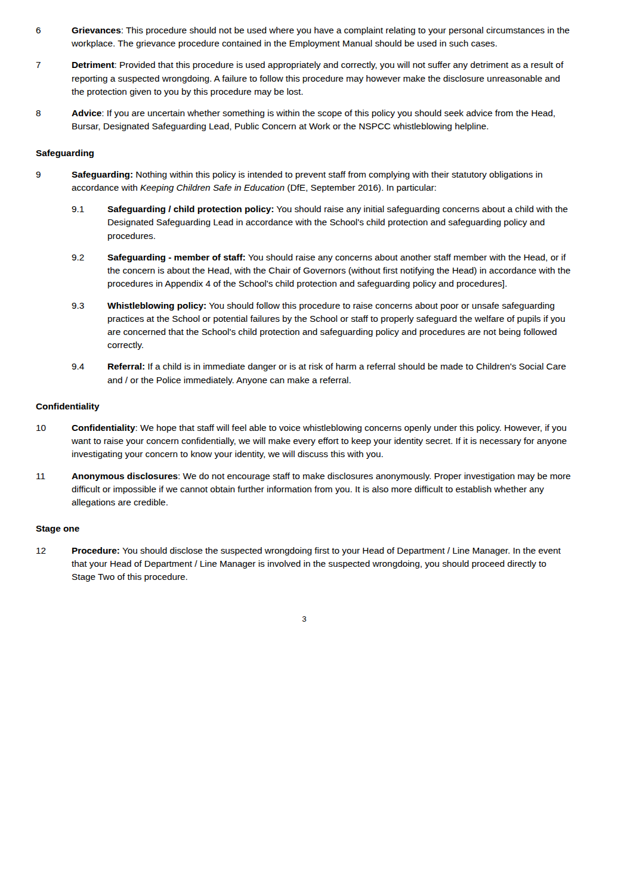6
Grievances: This procedure should not be used where you have a complaint relating to your personal circumstances in the workplace. The grievance procedure contained in the Employment Manual should be used in such cases.
7
Detriment: Provided that this procedure is used appropriately and correctly, you will not suffer any detriment as a result of reporting a suspected wrongdoing. A failure to follow this procedure may however make the disclosure unreasonable and the protection given to you by this procedure may be lost.
8
Advice: If you are uncertain whether something is within the scope of this policy you should seek advice from the Head, Bursar, Designated Safeguarding Lead, Public Concern at Work or the NSPCC whistleblowing helpline.
Safeguarding
9
Safeguarding: Nothing within this policy is intended to prevent staff from complying with their statutory obligations in accordance with Keeping Children Safe in Education (DfE, September 2016). In particular:
9.1
Safeguarding / child protection policy: You should raise any initial safeguarding concerns about a child with the Designated Safeguarding Lead in accordance with the School's child protection and safeguarding policy and procedures.
9.2
Safeguarding - member of staff: You should raise any concerns about another staff member with the Head, or if the concern is about the Head, with the Chair of Governors (without first notifying the Head) in accordance with the procedures in Appendix 4 of the School's child protection and safeguarding policy and procedures].
9.3
Whistleblowing policy: You should follow this procedure to raise concerns about poor or unsafe safeguarding practices at the School or potential failures by the School or staff to properly safeguard the welfare of pupils if you are concerned that the School's child protection and safeguarding policy and procedures are not being followed correctly.
9.4
Referral: If a child is in immediate danger or is at risk of harm a referral should be made to Children's Social Care and / or the Police immediately. Anyone can make a referral.
Confidentiality
10
Confidentiality: We hope that staff will feel able to voice whistleblowing concerns openly under this policy. However, if you want to raise your concern confidentially, we will make every effort to keep your identity secret. If it is necessary for anyone investigating your concern to know your identity, we will discuss this with you.
11
Anonymous disclosures: We do not encourage staff to make disclosures anonymously. Proper investigation may be more difficult or impossible if we cannot obtain further information from you. It is also more difficult to establish whether any allegations are credible.
Stage one
12
Procedure: You should disclose the suspected wrongdoing first to your Head of Department / Line Manager. In the event that your Head of Department / Line Manager is involved in the suspected wrongdoing, you should proceed directly to Stage Two of this procedure.
3